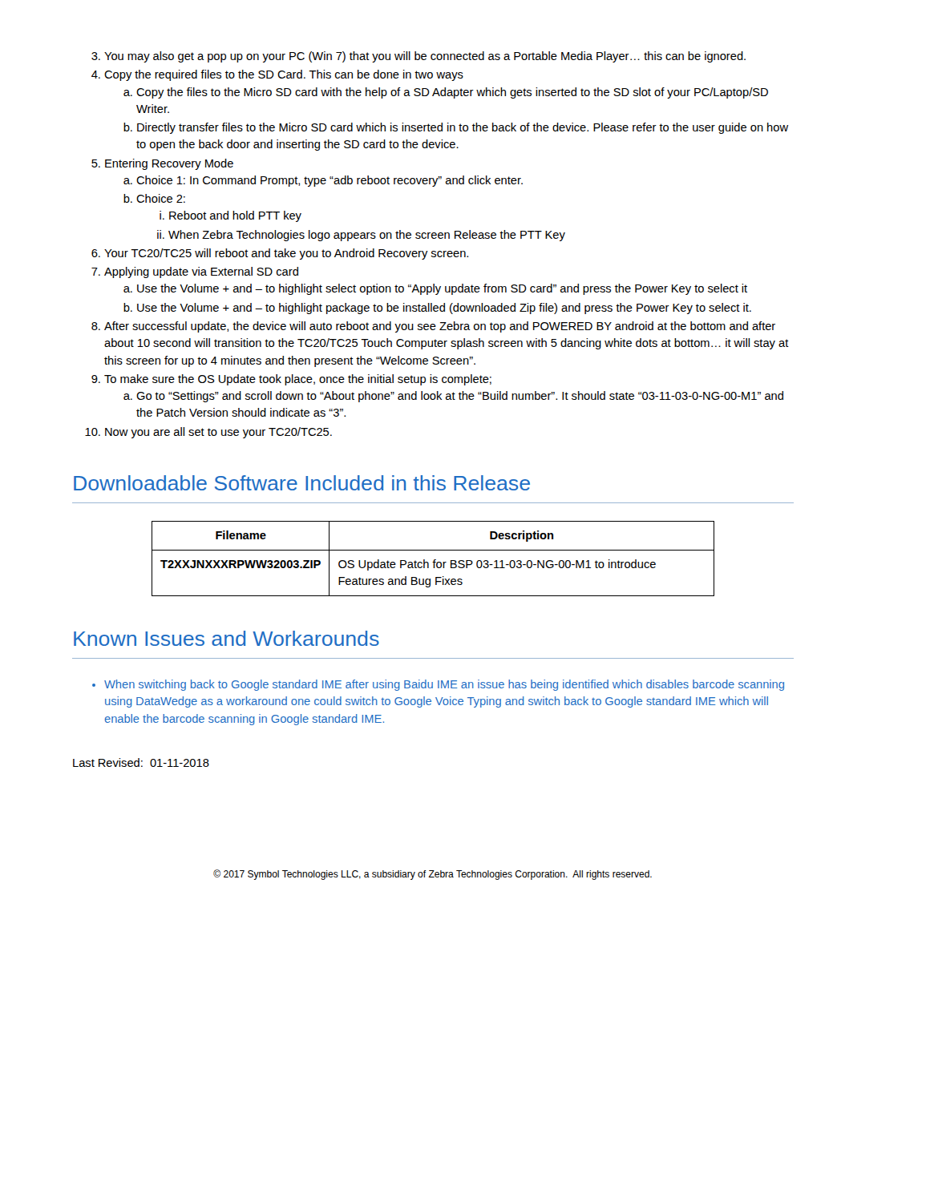You may also get a pop up on your PC (Win 7) that you will be connected as a Portable Media Player… this can be ignored.
Copy the required files to the SD Card. This can be done in two ways
Copy the files to the Micro SD card with the help of a SD Adapter which gets inserted to the SD slot of your PC/Laptop/SD Writer.
Directly transfer files to the Micro SD card which is inserted in to the back of the device. Please refer to the user guide on how to open the back door and inserting the SD card to the device.
Entering Recovery Mode
Choice 1: In Command Prompt, type “adb reboot recovery” and click enter.
Choice 2:
Reboot and hold PTT key
When Zebra Technologies logo appears on the screen Release the PTT Key
Your TC20/TC25 will reboot and take you to Android Recovery screen.
Applying update via External SD card
Use the Volume + and – to highlight select option to “Apply update from SD card” and press the Power Key to select it
Use the Volume + and – to highlight package to be installed (downloaded Zip file) and press the Power Key to select it.
After successful update, the device will auto reboot and you see Zebra on top and POWERED BY android at the bottom and after about 10 second will transition to the TC20/TC25 Touch Computer splash screen with 5 dancing white dots at bottom… it will stay at this screen for up to 4 minutes and then present the “Welcome Screen”.
To make sure the OS Update took place, once the initial setup is complete;
Go to “Settings” and scroll down to “About phone” and look at the “Build number”. It should state “03-11-03-0-NG-00-M1” and the Patch Version should indicate as “3”.
Now you are all set to use your TC20/TC25.
Downloadable Software Included in this Release
| Filename | Description |
| --- | --- |
| T2XXJNXXXRPWW32003.ZIP | OS Update Patch for BSP 03-11-03-0-NG-00-M1 to introduce Features and Bug Fixes |
Known Issues and Workarounds
When switching back to Google standard IME after using Baidu IME an issue has being identified which disables barcode scanning using DataWedge as a workaround one could switch to Google Voice Typing and switch back to Google standard IME which will enable the barcode scanning in Google standard IME.
Last Revised: 01-11-2018
© 2017 Symbol Technologies LLC, a subsidiary of Zebra Technologies Corporation. All rights reserved.